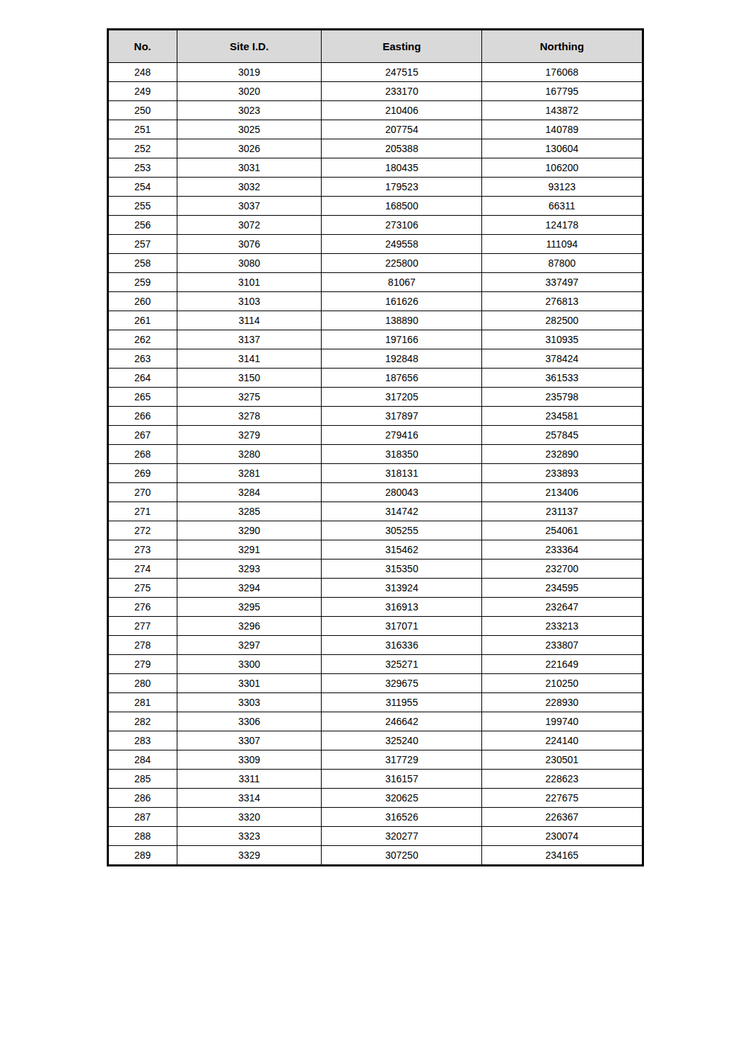| No. | Site I.D. | Easting | Northing |
| --- | --- | --- | --- |
| 248 | 3019 | 247515 | 176068 |
| 249 | 3020 | 233170 | 167795 |
| 250 | 3023 | 210406 | 143872 |
| 251 | 3025 | 207754 | 140789 |
| 252 | 3026 | 205388 | 130604 |
| 253 | 3031 | 180435 | 106200 |
| 254 | 3032 | 179523 | 93123 |
| 255 | 3037 | 168500 | 66311 |
| 256 | 3072 | 273106 | 124178 |
| 257 | 3076 | 249558 | 111094 |
| 258 | 3080 | 225800 | 87800 |
| 259 | 3101 | 81067 | 337497 |
| 260 | 3103 | 161626 | 276813 |
| 261 | 3114 | 138890 | 282500 |
| 262 | 3137 | 197166 | 310935 |
| 263 | 3141 | 192848 | 378424 |
| 264 | 3150 | 187656 | 361533 |
| 265 | 3275 | 317205 | 235798 |
| 266 | 3278 | 317897 | 234581 |
| 267 | 3279 | 279416 | 257845 |
| 268 | 3280 | 318350 | 232890 |
| 269 | 3281 | 318131 | 233893 |
| 270 | 3284 | 280043 | 213406 |
| 271 | 3285 | 314742 | 231137 |
| 272 | 3290 | 305255 | 254061 |
| 273 | 3291 | 315462 | 233364 |
| 274 | 3293 | 315350 | 232700 |
| 275 | 3294 | 313924 | 234595 |
| 276 | 3295 | 316913 | 232647 |
| 277 | 3296 | 317071 | 233213 |
| 278 | 3297 | 316336 | 233807 |
| 279 | 3300 | 325271 | 221649 |
| 280 | 3301 | 329675 | 210250 |
| 281 | 3303 | 311955 | 228930 |
| 282 | 3306 | 246642 | 199740 |
| 283 | 3307 | 325240 | 224140 |
| 284 | 3309 | 317729 | 230501 |
| 285 | 3311 | 316157 | 228623 |
| 286 | 3314 | 320625 | 227675 |
| 287 | 3320 | 316526 | 226367 |
| 288 | 3323 | 320277 | 230074 |
| 289 | 3329 | 307250 | 234165 |